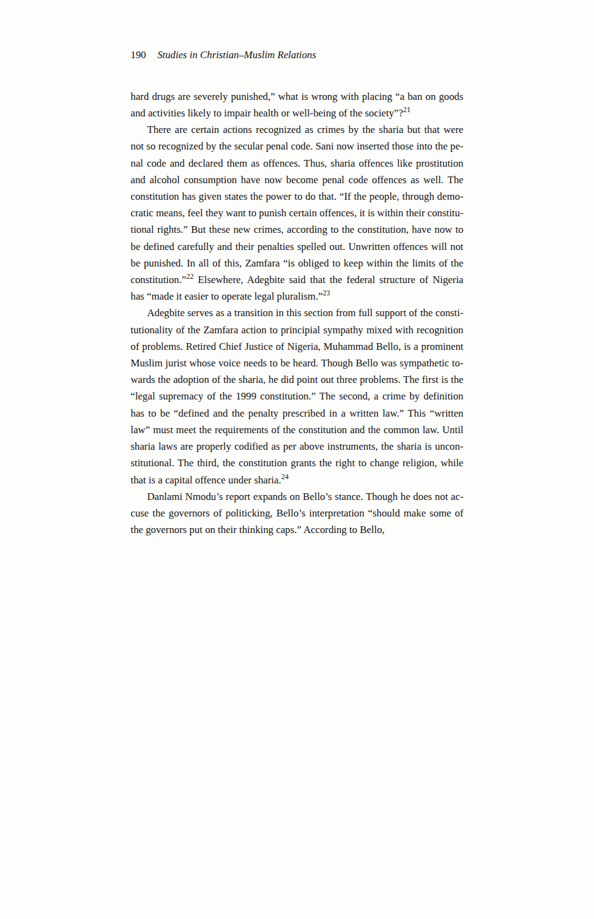190 Studies in Christian–Muslim Relations
hard drugs are severely punished,” what is wrong with placing “a ban on goods and activities likely to impair health or well-being of the society”?21
There are certain actions recognized as crimes by the sharia but that were not so recognized by the secular penal code. Sani now inserted those into the penal code and declared them as offences. Thus, sharia offences like prostitution and alcohol consumption have now become penal code offences as well. The constitution has given states the power to do that. “If the people, through democratic means, feel they want to punish certain offences, it is within their constitutional rights.” But these new crimes, according to the constitution, have now to be defined carefully and their penalties spelled out. Unwritten offences will not be punished. In all of this, Zamfara “is obliged to keep within the limits of the constitution.”22 Elsewhere, Adegbite said that the federal structure of Nigeria has “made it easier to operate legal pluralism.”23
Adegbite serves as a transition in this section from full support of the constitutionality of the Zamfara action to principial sympathy mixed with recognition of problems. Retired Chief Justice of Nigeria, Muhammad Bello, is a prominent Muslim jurist whose voice needs to be heard. Though Bello was sympathetic towards the adoption of the sharia, he did point out three problems. The first is the “legal supremacy of the 1999 constitution.” The second, a crime by definition has to be “defined and the penalty prescribed in a written law.” This “written law” must meet the requirements of the constitution and the common law. Until sharia laws are properly codified as per above instruments, the sharia is unconstitutional. The third, the constitution grants the right to change religion, while that is a capital offence under sharia.24
Danlami Nmodu’s report expands on Bello’s stance. Though he does not accuse the governors of politicking, Bello’s interpretation “should make some of the governors put on their thinking caps.” According to Bello,